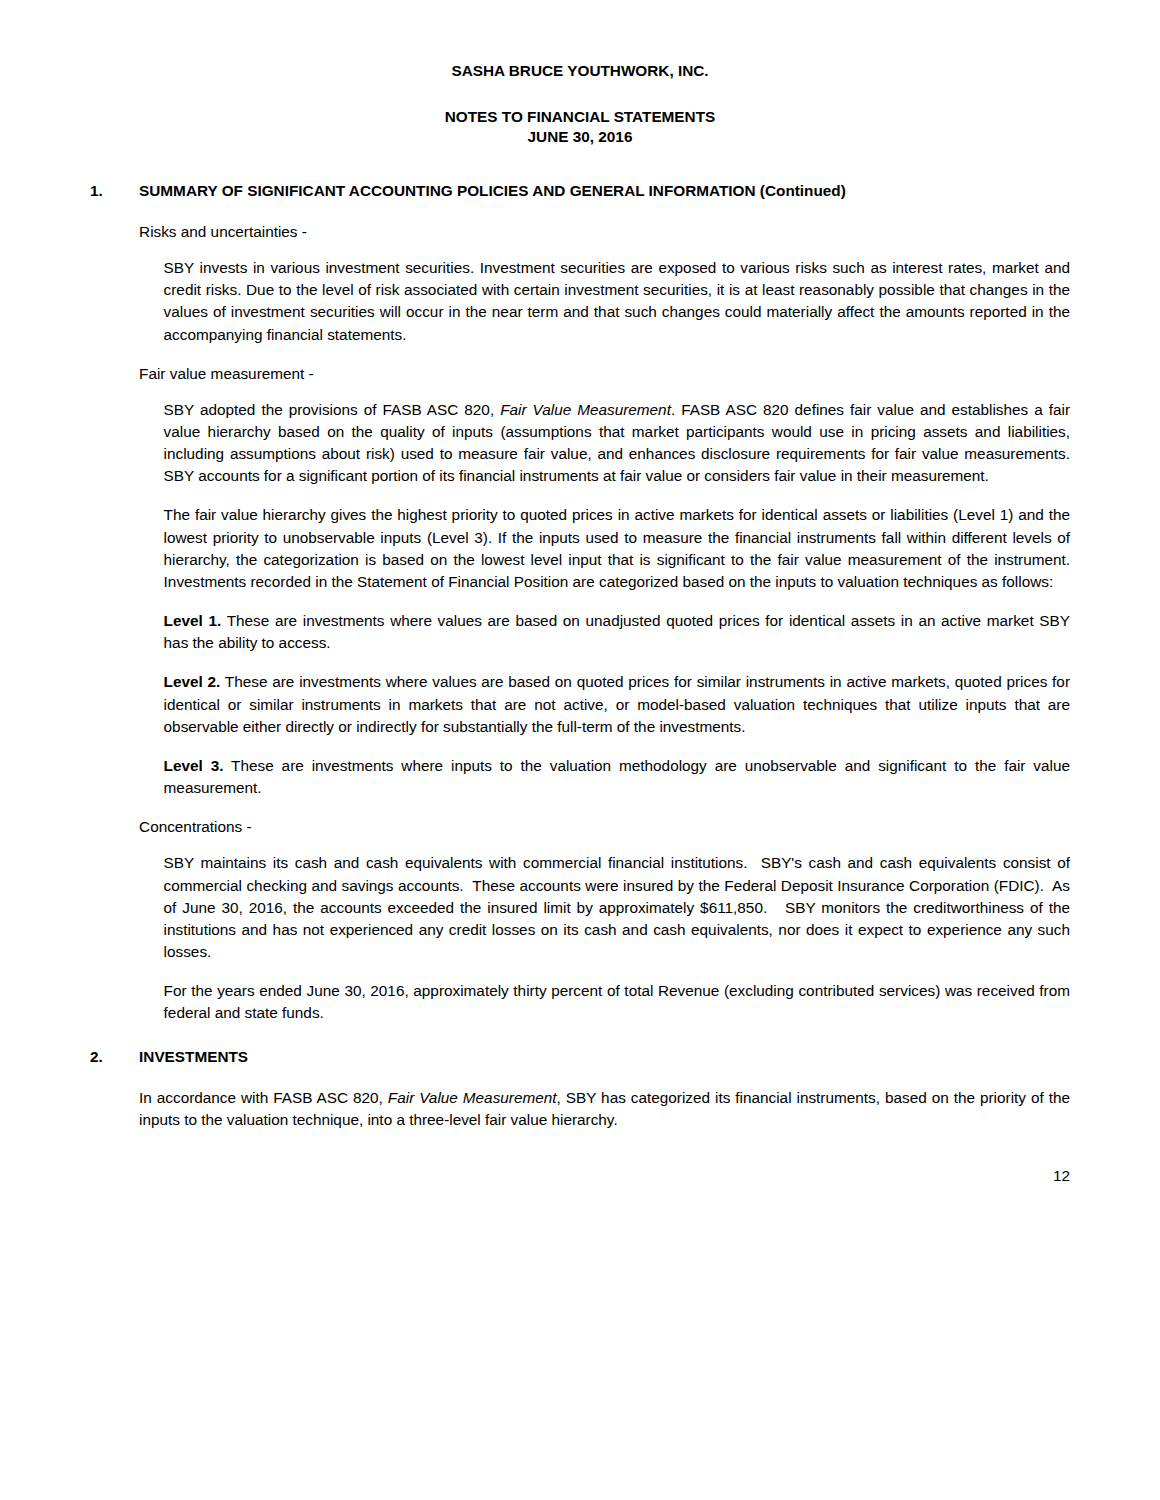SASHA BRUCE YOUTHWORK, INC.
NOTES TO FINANCIAL STATEMENTS
JUNE 30, 2016
1.
SUMMARY OF SIGNIFICANT ACCOUNTING POLICIES AND GENERAL INFORMATION (Continued)
Risks and uncertainties -
SBY invests in various investment securities. Investment securities are exposed to various risks such as interest rates, market and credit risks. Due to the level of risk associated with certain investment securities, it is at least reasonably possible that changes in the values of investment securities will occur in the near term and that such changes could materially affect the amounts reported in the accompanying financial statements.
Fair value measurement -
SBY adopted the provisions of FASB ASC 820, Fair Value Measurement. FASB ASC 820 defines fair value and establishes a fair value hierarchy based on the quality of inputs (assumptions that market participants would use in pricing assets and liabilities, including assumptions about risk) used to measure fair value, and enhances disclosure requirements for fair value measurements. SBY accounts for a significant portion of its financial instruments at fair value or considers fair value in their measurement.
The fair value hierarchy gives the highest priority to quoted prices in active markets for identical assets or liabilities (Level 1) and the lowest priority to unobservable inputs (Level 3). If the inputs used to measure the financial instruments fall within different levels of hierarchy, the categorization is based on the lowest level input that is significant to the fair value measurement of the instrument. Investments recorded in the Statement of Financial Position are categorized based on the inputs to valuation techniques as follows:
Level 1. These are investments where values are based on unadjusted quoted prices for identical assets in an active market SBY has the ability to access.
Level 2. These are investments where values are based on quoted prices for similar instruments in active markets, quoted prices for identical or similar instruments in markets that are not active, or model-based valuation techniques that utilize inputs that are observable either directly or indirectly for substantially the full-term of the investments.
Level 3. These are investments where inputs to the valuation methodology are unobservable and significant to the fair value measurement.
Concentrations -
SBY maintains its cash and cash equivalents with commercial financial institutions. SBY's cash and cash equivalents consist of commercial checking and savings accounts. These accounts were insured by the Federal Deposit Insurance Corporation (FDIC). As of June 30, 2016, the accounts exceeded the insured limit by approximately $611,850. SBY monitors the creditworthiness of the institutions and has not experienced any credit losses on its cash and cash equivalents, nor does it expect to experience any such losses.
For the years ended June 30, 2016, approximately thirty percent of total Revenue (excluding contributed services) was received from federal and state funds.
2.
INVESTMENTS
In accordance with FASB ASC 820, Fair Value Measurement, SBY has categorized its financial instruments, based on the priority of the inputs to the valuation technique, into a three-level fair value hierarchy.
12